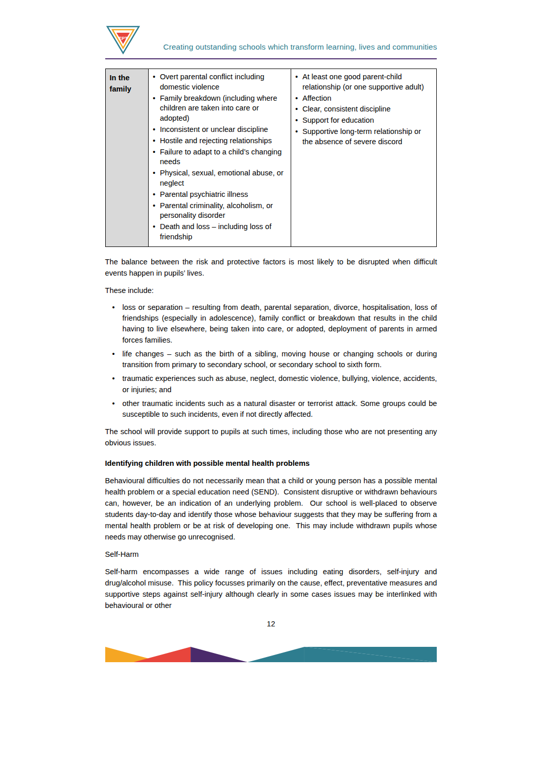EPT
Creating outstanding schools which transform learning, lives and communities
| In the family | Overt parental conflict including domestic violence Family breakdown (including where children are taken into care or adopted) Inconsistent or unclear discipline Hostile and rejecting relationships Failure to adapt to a child’s changing needs Physical, sexual, emotional abuse, or neglect Parental psychiatric illness Parental criminality, alcoholism, or personality disorder Death and loss – including loss of friendship | At least one good parent-child relationship (or one supportive adult) Affection Clear, consistent discipline Support for education Supportive long-term relationship or the absence of severe discord |
The balance between the risk and protective factors is most likely to be disrupted when difficult events happen in pupils’ lives.
These include:
loss or separation – resulting from death, parental separation, divorce, hospitalisation, loss of friendships (especially in adolescence), family conflict or breakdown that results in the child having to live elsewhere, being taken into care, or adopted, deployment of parents in armed forces families.
life changes – such as the birth of a sibling, moving house or changing schools or during transition from primary to secondary school, or secondary school to sixth form.
traumatic experiences such as abuse, neglect, domestic violence, bullying, violence, accidents, or injuries; and
other traumatic incidents such as a natural disaster or terrorist attack. Some groups could be susceptible to such incidents, even if not directly affected.
The school will provide support to pupils at such times, including those who are not presenting any obvious issues.
Identifying children with possible mental health problems
Behavioural difficulties do not necessarily mean that a child or young person has a possible mental health problem or a special education need (SEND). Consistent disruptive or withdrawn behaviours can, however, be an indication of an underlying problem. Our school is well-placed to observe students day-to-day and identify those whose behaviour suggests that they may be suffering from a mental health problem or be at risk of developing one. This may include withdrawn pupils whose needs may otherwise go unrecognised.
Self-Harm
Self-harm encompasses a wide range of issues including eating disorders, self-injury and drug/alcohol misuse. This policy focusses primarily on the cause, effect, preventative measures and supportive steps against self-injury although clearly in some cases issues may be interlinked with behavioural or other
12